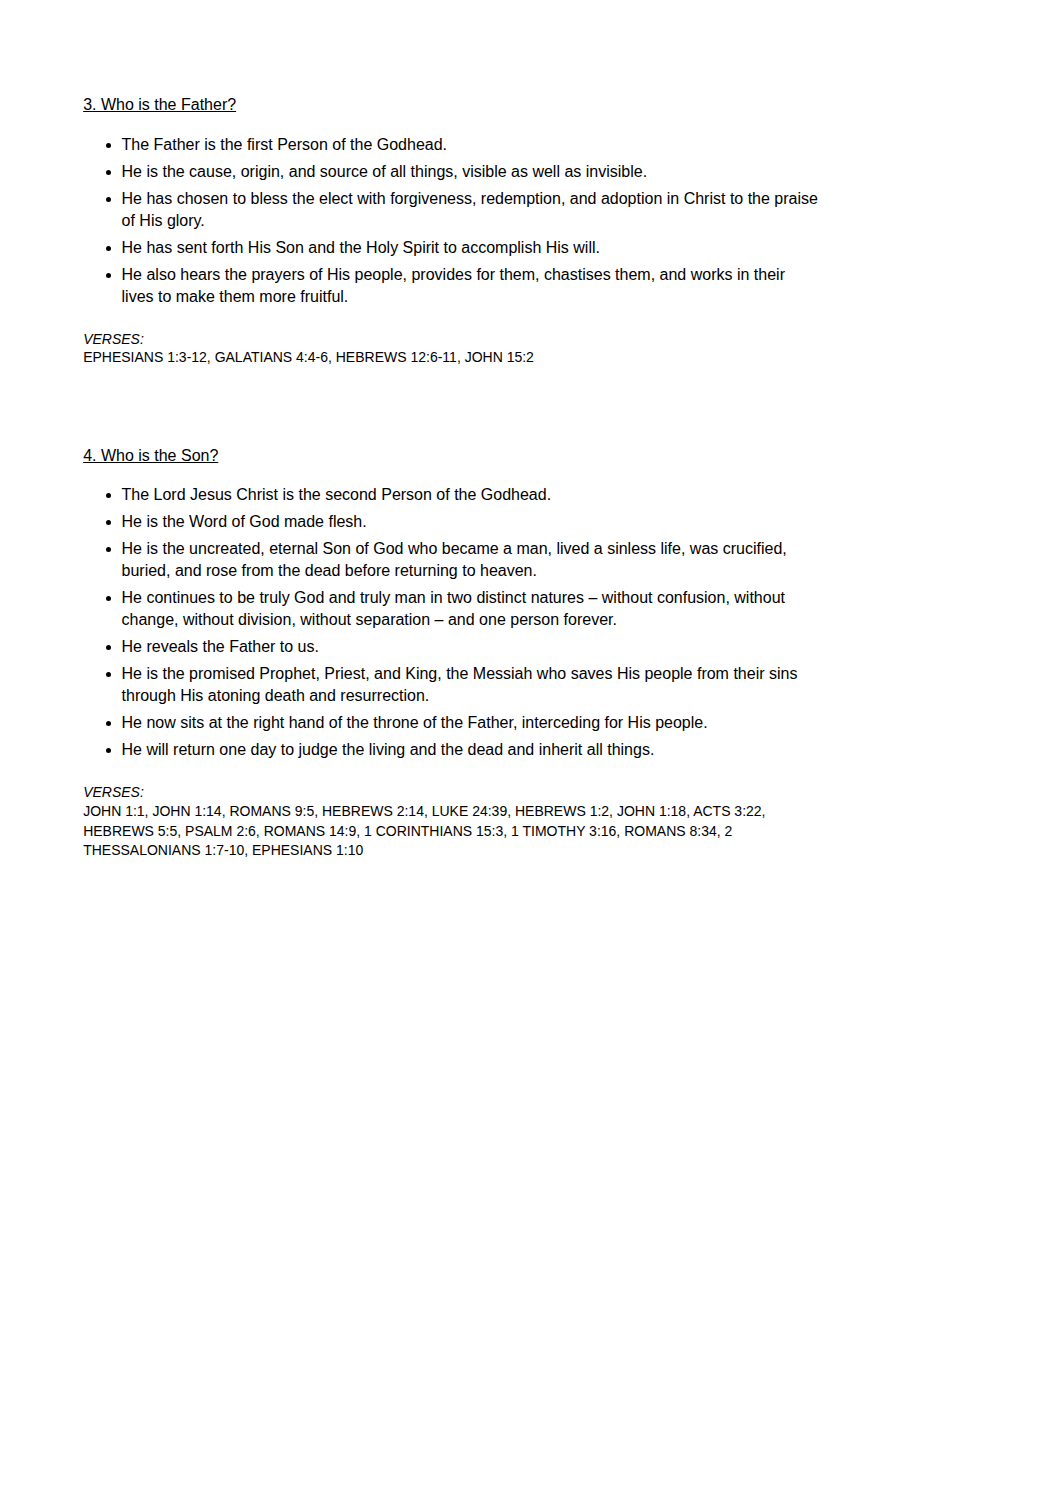3. Who is the Father?
The Father is the first Person of the Godhead.
He is the cause, origin, and source of all things, visible as well as invisible.
He has chosen to bless the elect with forgiveness, redemption, and adoption in Christ to the praise of His glory.
He has sent forth His Son and the Holy Spirit to accomplish His will.
He also hears the prayers of His people, provides for them, chastises them, and works in their lives to make them more fruitful.
VERSES:
EPHESIANS 1:3-12, GALATIANS 4:4-6, HEBREWS 12:6-11, JOHN 15:2
4. Who is the Son?
The Lord Jesus Christ is the second Person of the Godhead.
He is the Word of God made flesh.
He is the uncreated, eternal Son of God who became a man, lived a sinless life, was crucified, buried, and rose from the dead before returning to heaven.
He continues to be truly God and truly man in two distinct natures – without confusion, without change, without division, without separation – and one person forever.
He reveals the Father to us.
He is the promised Prophet, Priest, and King, the Messiah who saves His people from their sins through His atoning death and resurrection.
He now sits at the right hand of the throne of the Father, interceding for His people.
He will return one day to judge the living and the dead and inherit all things.
VERSES:
JOHN 1:1, JOHN 1:14, ROMANS 9:5, HEBREWS 2:14, LUKE 24:39, HEBREWS 1:2, JOHN 1:18, ACTS 3:22, HEBREWS 5:5, PSALM 2:6, ROMANS 14:9, 1 CORINTHIANS 15:3, 1 TIMOTHY 3:16, ROMANS 8:34, 2 THESSALONIANS 1:7-10, EPHESIANS 1:10